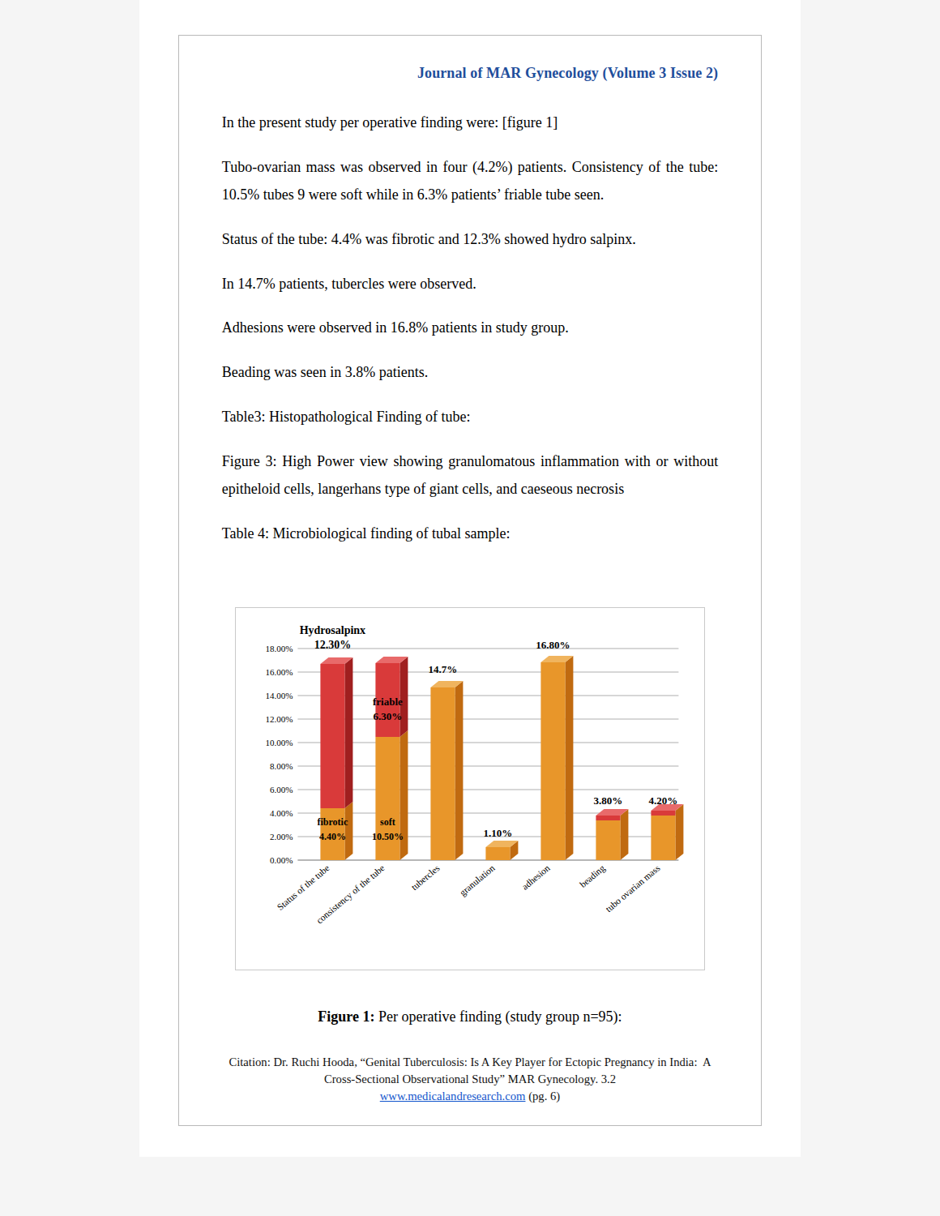Journal of MAR Gynecology (Volume 3 Issue 2)
In the present study per operative finding were: [figure 1]
Tubo-ovarian mass was observed in four (4.2%) patients. Consistency of the tube: 10.5% tubes 9 were soft while in 6.3% patients’ friable tube seen.
Status of the tube: 4.4% was fibrotic and 12.3% showed hydro salpinx.
In 14.7% patients, tubercles were observed.
Adhesions were observed in 16.8% patients in study group.
Beading was seen in 3.8% patients.
Table3: Histopathological Finding of tube:
Figure 3: High Power view showing granulomatous inflammation with or without epitheloid cells, langerhans type of giant cells, and caeseous necrosis
Table 4: Microbiological finding of tubal sample:
18.00% 16.00% 14.00% 12.00% 10.00% 8.00% 6.00% 4.00% 2.00% 0.00% Hydrosalpinx 12.30% friable 6.30% 14.7% 1.10% 16.80% 3.80% 4.20% fibrotic 4.40% soft 10.50% Status of the tube consistency of the tube tubercles granulation adhesion beading tubo ovarian mass
Figure 1: Per operative finding (study group n=95):
Citation: Dr. Ruchi Hooda, “Genital Tuberculosis: Is A Key Player for Ectopic Pregnancy in India: A Cross-Sectional Observational Study” MAR Gynecology. 3.2
www.medicalandresearch.com (pg. 6)